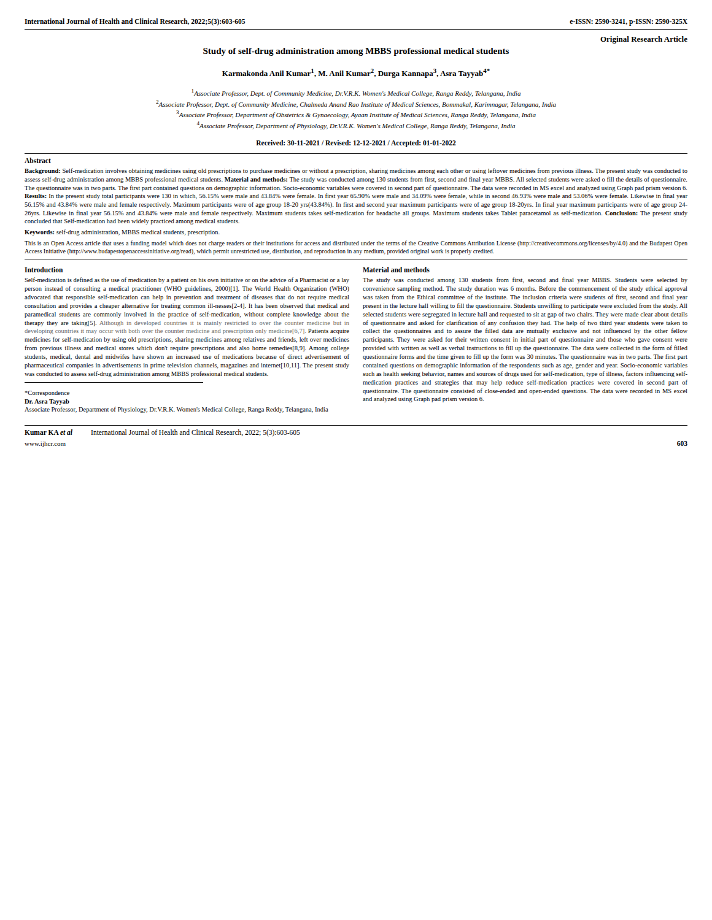International Journal of Health and Clinical Research, 2022;5(3):603-605 e-ISSN: 2590-3241, p-ISSN: 2590-325X
Original Research Article
Study of self-drug administration among MBBS professional medical students
Karmakonda Anil Kumar1, M. Anil Kumar2, Durga Kannapa3, Asra Tayyab4*
1Associate Professor, Dept. of Community Medicine, Dr.V.R.K. Women's Medical College, Ranga Reddy, Telangana, India
2Associate Professor, Dept. of Community Medicine, Chalmeda Anand Rao Institute of Medical Sciences, Bommakal, Karimnagar, Telangana, India
3Associate Professor, Department of Obstetrics & Gynaecology, Ayaan Institute of Medical Sciences, Ranga Reddy, Telangana, India
4Associate Professor, Department of Physiology, Dr.V.R.K. Women's Medical College, Ranga Reddy, Telangana, India
Received: 30-11-2021 / Revised: 12-12-2021 / Accepted: 01-01-2022
Abstract
Background: Self-medication involves obtaining medicines using old prescriptions to purchase medicines or without a prescription, sharing medicines among each other or using leftover medicines from previous illness. The present study was conducted to assess self-drug administration among MBBS professional medical students. Material and methods: The study was conducted among 130 students from first, second and final year MBBS. All selected students were asked o fill the details of questionnaire. The questionnaire was in two parts. The first part contained questions on demographic information. Socio-economic variables were covered in second part of questionnaire. The data were recorded in MS excel and analyzed using Graph pad prism version 6. Results: In the present study total participants were 130 in which, 56.15% were male and 43.84% were female. In first year 65.90% were male and 34.09% were female, while in second 46.93% were male and 53.06% were female. Likewise in final year 56.15% and 43.84% were male and female respectively. Maximum participants were of age group 18-20 yrs(43.84%). In first and second year maximum participants were of age group 18-20yrs. In final year maximum participants were of age group 24-26yrs. Likewise in final year 56.15% and 43.84% were male and female respectively. Maximum students takes self-medication for headache all groups. Maximum students takes Tablet paracetamol as self-medication. Conclusion: The present study concluded that Self-medication had been widely practiced among medical students.
Keywords: self-drug administration, MBBS medical students, prescription.
This is an Open Access article that uses a funding model which does not charge readers or their institutions for access and distributed under the terms of the Creative Commons Attribution License (http://creativecommons.org/licenses/by/4.0) and the Budapest Open Access Initiative (http://www.budapestopenaccessinitiative.org/read), which permit unrestricted use, distribution, and reproduction in any medium, provided original work is properly credited.
Introduction
Self-medication is defined as the use of medication by a patient on his own initiative or on the advice of a Pharmacist or a lay person instead of consulting a medical practitioner (WHO guidelines, 2000)[1]. The World Health Organization (WHO) advocated that responsible self-medication can help in prevention and treatment of diseases that do not require medical consultation and provides a cheaper alternative for treating common ill-nesses[2-4]. It has been observed that medical and paramedical students are commonly involved in the practice of self-medication, without complete knowledge about the therapy they are taking[5]. Although in developed countries it is mainly restricted to over the counter medicine but in developing countries it may occur with both over the counter medicine and prescription only medicine[6,7]. Patients acquire medicines for self-medication by using old prescriptions, sharing medicines among relatives and friends, left over medicines from previous illness and medical stores which don't require prescriptions and also home remedies[8,9]. Among college students, medical, dental and midwifes have shown an increased use of medications because of direct advertisement of pharmaceutical companies in advertisements in prime television channels, magazines and internet[10,11]. The present study was conducted to assess self-drug administration among MBBS professional medical students.
*Correspondence
Dr. Asra Tayyab
Associate Professor, Department of Physiology, Dr.V.R.K. Women's Medical College, Ranga Reddy, Telangana, India
Material and methods
The study was conducted among 130 students from first, second and final year MBBS. Students were selected by convenience sampling method. The study duration was 6 months. Before the commencement of the study ethical approval was taken from the Ethical committee of the institute. The inclusion criteria were students of first, second and final year present in the lecture hall willing to fill the questionnaire. Students unwilling to participate were excluded from the study. All selected students were segregated in lecture hall and requested to sit at gap of two chairs. They were made clear about details of questionnaire and asked for clarification of any confusion they had. The help of two third year students were taken to collect the questionnaires and to assure the filled data are mutually exclusive and not influenced by the other fellow participants. They were asked for their written consent in initial part of questionnaire and those who gave consent were provided with written as well as verbal instructions to fill up the questionnaire. The data were collected in the form of filled questionnaire forms and the time given to fill up the form was 30 minutes. The questionnaire was in two parts. The first part contained questions on demographic information of the respondents such as age, gender and year. Socio-economic variables such as health seeking behavior, names and sources of drugs used for self-medication, type of illness, factors influencing self-medication practices and strategies that may help reduce self-medication practices were covered in second part of questionnaire. The questionnaire consisted of close-ended and open-ended questions. The data were recorded in MS excel and analyzed using Graph pad prism version 6.
Kumar KA et al International Journal of Health and Clinical Research, 2022; 5(3):603-605
www.ijhcr.com 603